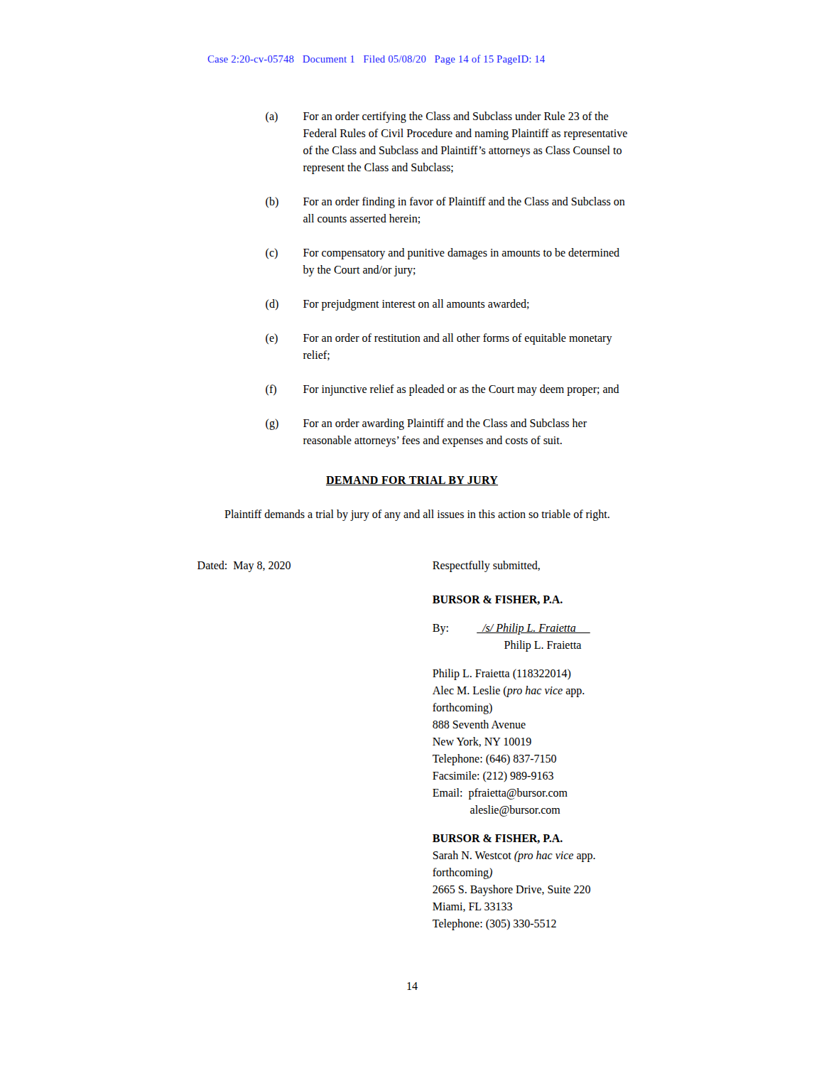Case 2:20-cv-05748 Document 1 Filed 05/08/20 Page 14 of 15 PageID: 14
(a) For an order certifying the Class and Subclass under Rule 23 of the Federal Rules of Civil Procedure and naming Plaintiff as representative of the Class and Subclass and Plaintiff’s attorneys as Class Counsel to represent the Class and Subclass;
(b) For an order finding in favor of Plaintiff and the Class and Subclass on all counts asserted herein;
(c) For compensatory and punitive damages in amounts to be determined by the Court and/or jury;
(d) For prejudgment interest on all amounts awarded;
(e) For an order of restitution and all other forms of equitable monetary relief;
(f) For injunctive relief as pleaded or as the Court may deem proper; and
(g) For an order awarding Plaintiff and the Class and Subclass her reasonable attorneys’ fees and expenses and costs of suit.
DEMAND FOR TRIAL BY JURY
Plaintiff demands a trial by jury of any and all issues in this action so triable of right.
Dated: May 8, 2020
Respectfully submitted,
BURSOR & FISHER, P.A.
By: /s/ Philip L. Fraietta
Philip L. Fraietta
Philip L. Fraietta (118322014)
Alec M. Leslie (pro hac vice app. forthcoming)
888 Seventh Avenue
New York, NY 10019
Telephone: (646) 837-7150
Facsimile: (212) 989-9163
Email: pfraietta@bursor.com
aleslie@bursor.com
BURSOR & FISHER, P.A.
Sarah N. Westcot (pro hac vice app. forthcoming)
2665 S. Bayshore Drive, Suite 220
Miami, FL 33133
Telephone: (305) 330-5512
14